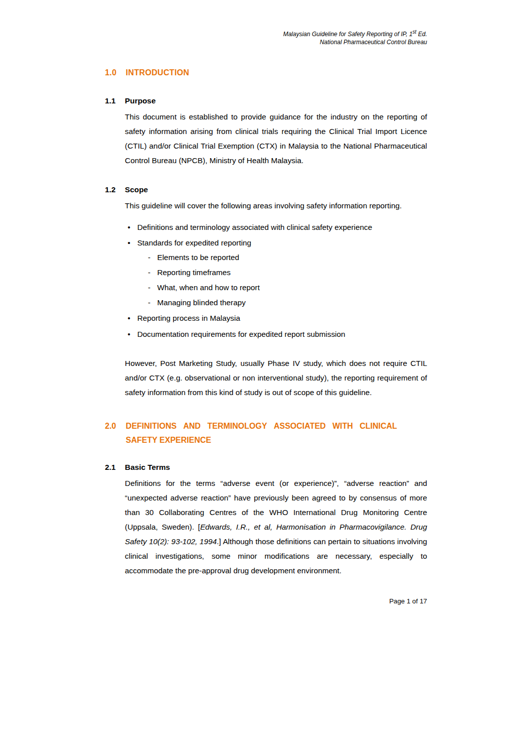Malaysian Guideline for Safety Reporting of IP, 1st Ed.
National Pharmaceutical Control Bureau
1.0 INTRODUCTION
1.1 Purpose
This document is established to provide guidance for the industry on the reporting of safety information arising from clinical trials requiring the Clinical Trial Import Licence (CTIL) and/or Clinical Trial Exemption (CTX) in Malaysia to the National Pharmaceutical Control Bureau (NPCB), Ministry of Health Malaysia.
1.2 Scope
This guideline will cover the following areas involving safety information reporting.
Definitions and terminology associated with clinical safety experience
Standards for expedited reporting
Elements to be reported
Reporting timeframes
What, when and how to report
Managing blinded therapy
Reporting process in Malaysia
Documentation requirements for expedited report submission
However, Post Marketing Study, usually Phase IV study, which does not require CTIL and/or CTX (e.g. observational or non interventional study), the reporting requirement of safety information from this kind of study is out of scope of this guideline.
2.0 DEFINITIONS AND TERMINOLOGY ASSOCIATED WITH CLINICAL SAFETY EXPERIENCE
2.1 Basic Terms
Definitions for the terms “adverse event (or experience)”, “adverse reaction” and “unexpected adverse reaction” have previously been agreed to by consensus of more than 30 Collaborating Centres of the WHO International Drug Monitoring Centre (Uppsala, Sweden). [Edwards, I.R., et al, Harmonisation in Pharmacovigilance. Drug Safety 10(2): 93-102, 1994.] Although those definitions can pertain to situations involving clinical investigations, some minor modifications are necessary, especially to accommodate the pre-approval drug development environment.
Page 1 of 17